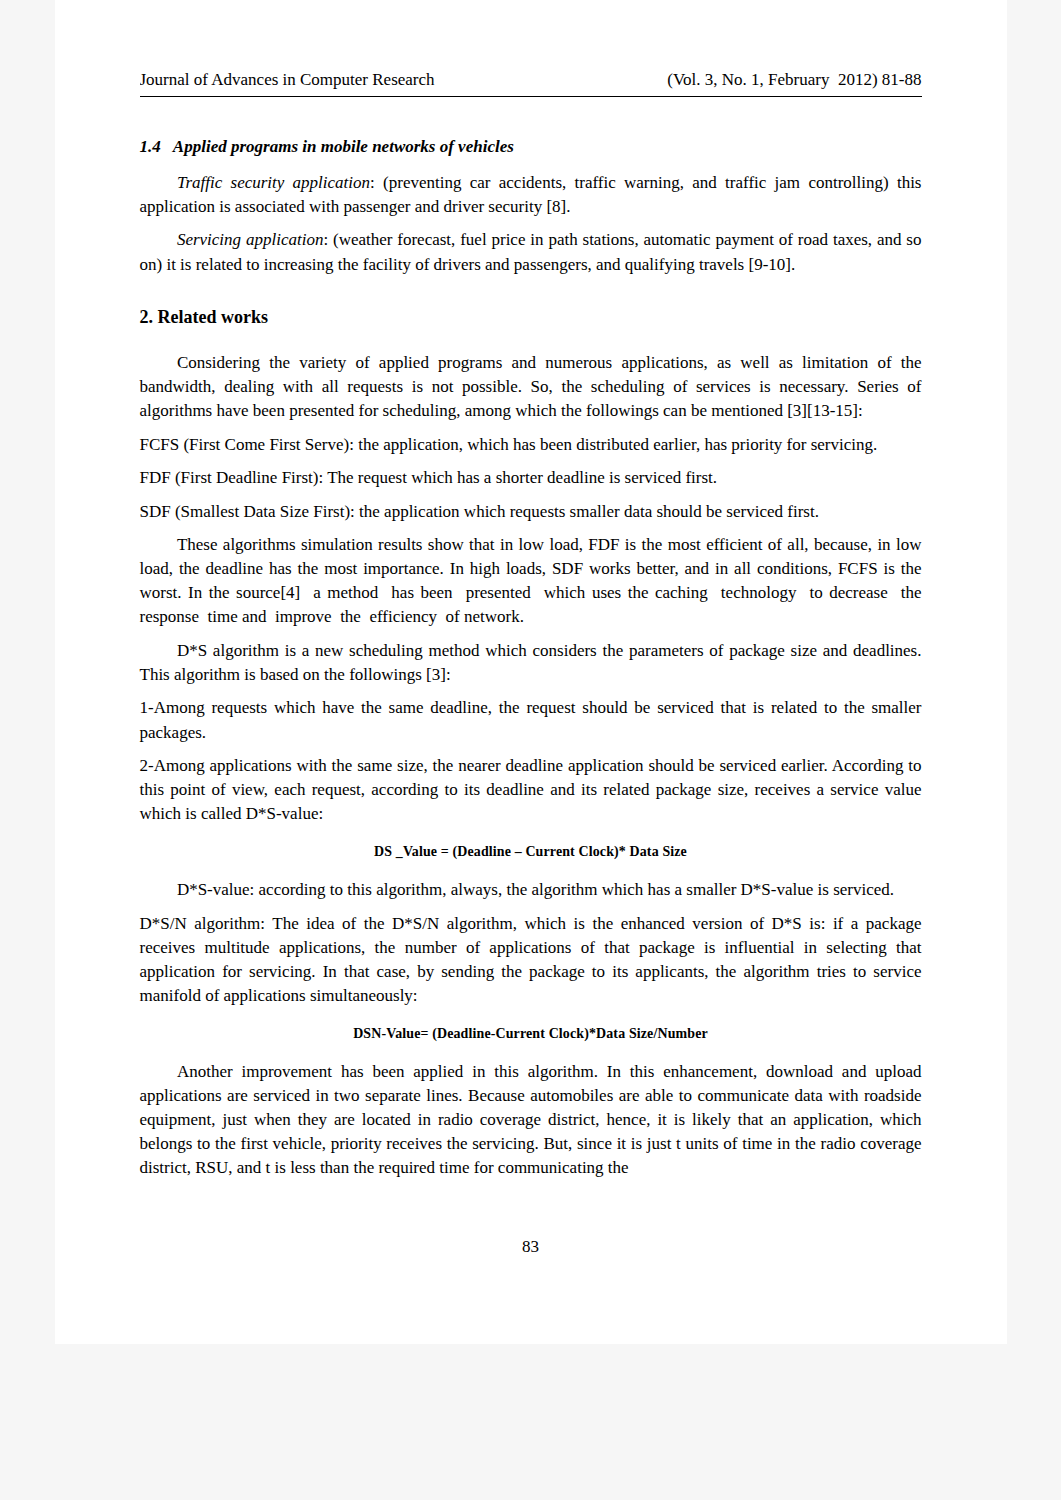Journal of Advances in Computer Research (Vol. 3, No. 1, February 2012) 81-88
1.4 Applied programs in mobile networks of vehicles
Traffic security application: (preventing car accidents, traffic warning, and traffic jam controlling) this application is associated with passenger and driver security [8].
Servicing application: (weather forecast, fuel price in path stations, automatic payment of road taxes, and so on) it is related to increasing the facility of drivers and passengers, and qualifying travels [9-10].
2. Related works
Considering the variety of applied programs and numerous applications, as well as limitation of the bandwidth, dealing with all requests is not possible. So, the scheduling of services is necessary. Series of algorithms have been presented for scheduling, among which the followings can be mentioned [3][13-15]:
FCFS (First Come First Serve): the application, which has been distributed earlier, has priority for servicing.
FDF (First Deadline First): The request which has a shorter deadline is serviced first.
SDF (Smallest Data Size First): the application which requests smaller data should be serviced first.
These algorithms simulation results show that in low load, FDF is the most efficient of all, because, in low load, the deadline has the most importance. In high loads, SDF works better, and in all conditions, FCFS is the worst. In the source[4] a method has been presented which uses the caching technology to decrease the response time and improve the efficiency of network.
D*S algorithm is a new scheduling method which considers the parameters of package size and deadlines. This algorithm is based on the followings [3]:
1-Among requests which have the same deadline, the request should be serviced that is related to the smaller packages.
2-Among applications with the same size, the nearer deadline application should be serviced earlier. According to this point of view, each request, according to its deadline and its related package size, receives a service value which is called D*S-value:
DS _Value = (Deadline – Current Clock)* Data Size
D*S-value: according to this algorithm, always, the algorithm which has a smaller D*S-value is serviced.
D*S/N algorithm: The idea of the D*S/N algorithm, which is the enhanced version of D*S is: if a package receives multitude applications, the number of applications of that package is influential in selecting that application for servicing. In that case, by sending the package to its applicants, the algorithm tries to service manifold of applications simultaneously:
DSN-Value= (Deadline-Current Clock)*Data Size/Number
Another improvement has been applied in this algorithm. In this enhancement, download and upload applications are serviced in two separate lines. Because automobiles are able to communicate data with roadside equipment, just when they are located in radio coverage district, hence, it is likely that an application, which belongs to the first vehicle, priority receives the servicing. But, since it is just t units of time in the radio coverage district, RSU, and t is less than the required time for communicating the
83